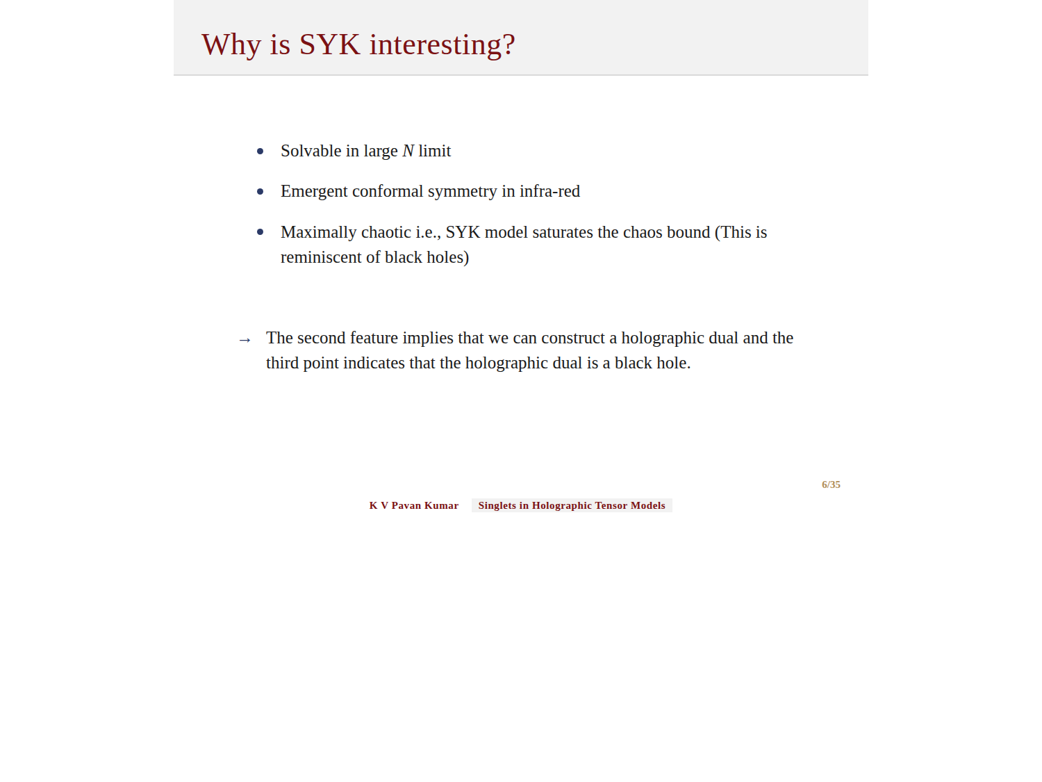Why is SYK interesting?
Solvable in large N limit
Emergent conformal symmetry in infra-red
Maximally chaotic i.e., SYK model saturates the chaos bound (This is reminiscent of black holes)
→
The second feature implies that we can construct a holographic dual and the third point indicates that the holographic dual is a black hole.
6/35
K V Pavan Kumar Singlets in Holographic Tensor Models